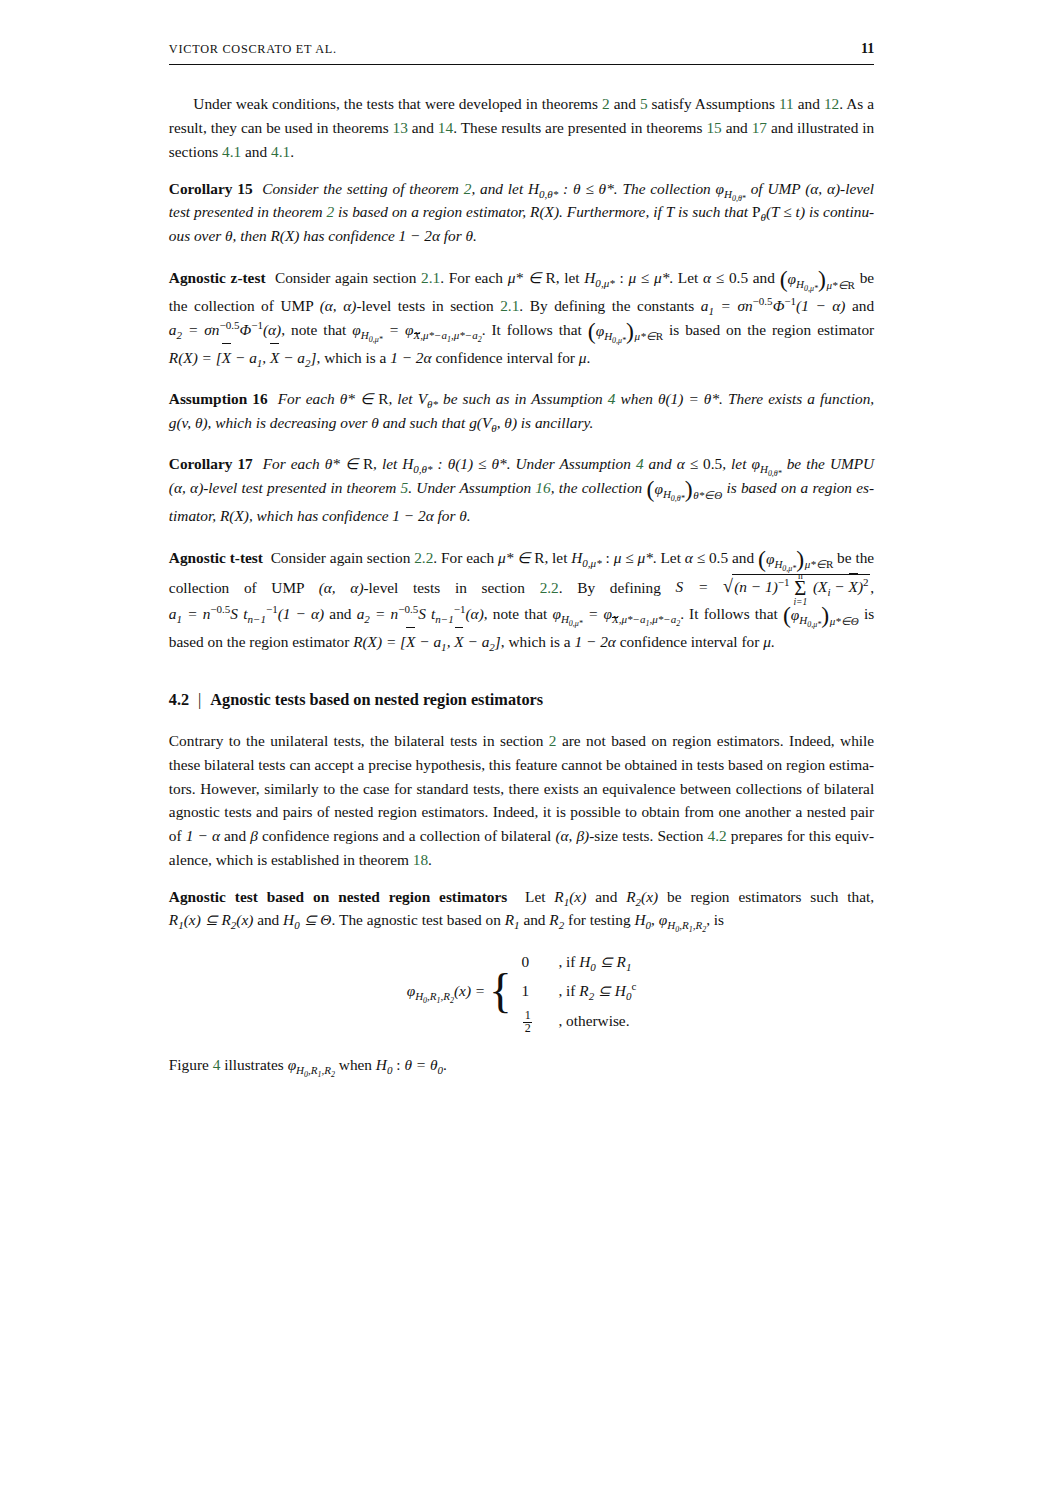Victor Coscrato et al. 11
Under weak conditions, the tests that were developed in theorems 2 and 5 satisfy Assumptions 11 and 12. As a result, they can be used in theorems 13 and 14. These results are presented in theorems 15 and 17 and illustrated in sections 4.1 and 4.1.
Corollary 15 Consider the setting of theorem 2, and let H0,θ* : θ ≤ θ*. The collection φH0,θ* of UMP (α, α)-level test presented in theorem 2 is based on a region estimator, R(X). Furthermore, if T is such that Pθ(T ≤ t) is continuous over θ, then R(X) has confidence 1 − 2α for θ.
Agnostic z-test Consider again section 2.1. For each μ* ∈ R, let H0,μ* : μ ≤ μ*. Let α ≤ 0.5 and (φH0,μ*) μ*∈R be the collection of UMP (α, α)-level tests in section 2.1. By defining the constants a1 = σn−0.5Φ−1(1 − α) and a2 = σn−0.5Φ−1(α), note that φH0,μ* = φX,μ*−a1,μ*−a2. It follows that (φH0,μ*) μ*∈R is based on the region estimator R(X) = [X − a1, X − a2], which is a 1 − 2α confidence interval for μ.
Assumption 16 For each θ* ∈ R, let Vθ* be such as in Assumption 4 when θ(1) = θ*. There exists a function, g(v, θ), which is decreasing over θ and such that g(Vθ, θ) is ancillary.
Corollary 17 For each θ* ∈ R, let H0,θ* : θ(1) ≤ θ*. Under Assumption 4 and α ≤ 0.5, let φH0,θ* be the UMPU (α, α)-level test presented in theorem 5. Under Assumption 16, the collection (φH0,θ*) θ*∈Θ is based on a region estimator, R(X), which has confidence 1 − 2α for θ.
Agnostic t-test Consider again section 2.2. For each μ* ∈ R, let H0,μ* : μ ≤ μ*. Let α ≤ 0.5 and (φH0,μ*) μ*∈R be the collection of UMP (α, α)-level tests in section 2.2. By defining S = (n − 1)−1 nΣi=1 (Xi − X)2, a1 = n−0.5S tn−1−1(1 − α) and a2 = n−0.5S tn−1−1(α), note that φH0,μ* = φX,μ*−a1,μ*−a2. It follows that (φH0,μ*) μ*∈Θ is based on the region estimator R(X) = [X − a1, X − a2], which is a 1 − 2α confidence interval for μ.
4.2|Agnostic tests based on nested region estimators
Contrary to the unilateral tests, the bilateral tests in section 2 are not based on region estimators. Indeed, while these bilateral tests can accept a precise hypothesis, this feature cannot be obtained in tests based on region estimators. However, similarly to the case for standard tests, there exists an equivalence between collections of bilateral agnostic tests and pairs of nested region estimators. Indeed, it is possible to obtain from one another a nested pair of 1 − α and β confidence regions and a collection of bilateral (α, β)-size tests. Section 4.2 prepares for this equivalence, which is established in theorem 18.
Agnostic test based on nested region estimators Let R1(x) and R2(x) be region estimators such that, R1(x) ⊆ R2(x) and H0 ⊆ Θ. The agnostic test based on R1 and R2 for testing H0, φH0,R1,R2, is
φH0,R1,R2(x) = { 0, if H0 ⊆ R1 1, if R2 ⊆ H0c 12, otherwise.
Figure 4 illustrates φH0,R1,R2 when H0 : θ = θ0.